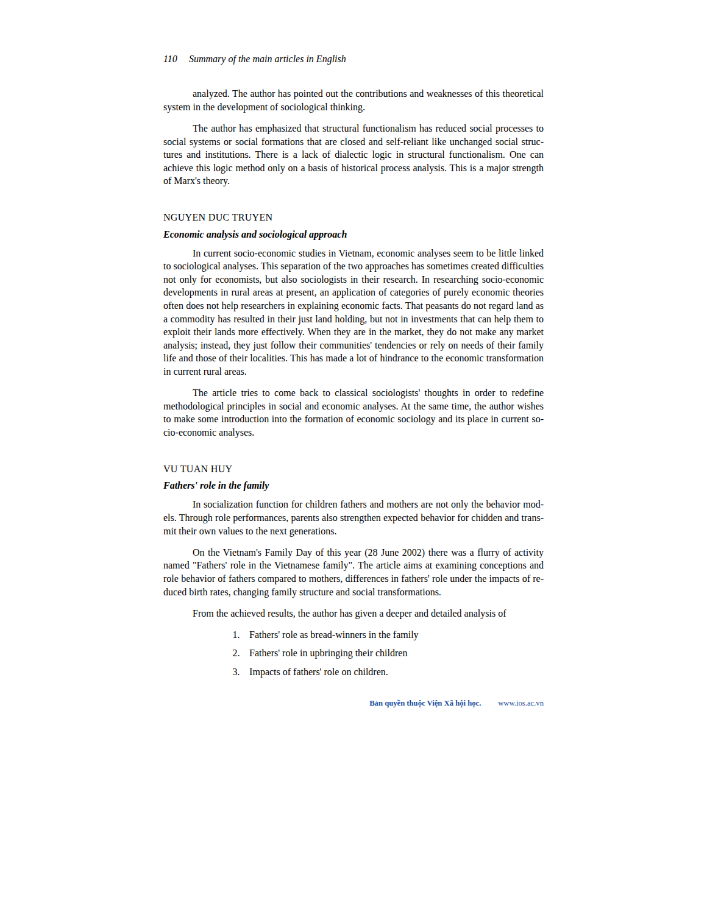110 Summary of the main articles in English
analyzed. The author has pointed out the contributions and weaknesses of this theoretical system in the development of sociological thinking.
The author has emphasized that structural functionalism has reduced social processes to social systems or social formations that are closed and self-reliant like unchanged social structures and institutions. There is a lack of dialectic logic in structural functionalism. One can achieve this logic method only on a basis of historical process analysis. This is a major strength of Marx's theory.
NGUYEN DUC TRUYEN
Economic analysis and sociological approach
In current socio-economic studies in Vietnam, economic analyses seem to be little linked to sociological analyses. This separation of the two approaches has sometimes created difficulties not only for economists, but also sociologists in their research. In researching socio-economic developments in rural areas at present, an application of categories of purely economic theories often does not help researchers in explaining economic facts. That peasants do not regard land as a commodity has resulted in their just land holding, but not in investments that can help them to exploit their lands more effectively. When they are in the market, they do not make any market analysis; instead, they just follow their communities' tendencies or rely on needs of their family life and those of their localities. This has made a lot of hindrance to the economic transformation in current rural areas.
The article tries to come back to classical sociologists' thoughts in order to redefine methodological principles in social and economic analyses. At the same time, the author wishes to make some introduction into the formation of economic sociology and its place in current socio-economic analyses.
VU TUAN HUY
Fathers' role in the family
In socialization function for children fathers and mothers are not only the behavior models. Through role performances, parents also strengthen expected behavior for chidden and transmit their own values to the next generations.
On the Vietnam's Family Day of this year (28 June 2002) there was a flurry of activity named "Fathers' role in the Vietnamese family". The article aims at examining conceptions and role behavior of fathers compared to mothers, differences in fathers' role under the impacts of reduced birth rates, changing family structure and social transformations.
From the achieved results, the author has given a deeper and detailed analysis of
Fathers' role as bread-winners in the family
Fathers' role in upbringing their children
Impacts of fathers' role on children.
Bản quyền thuộc Viện Xã hội học. www.ios.ac.vn